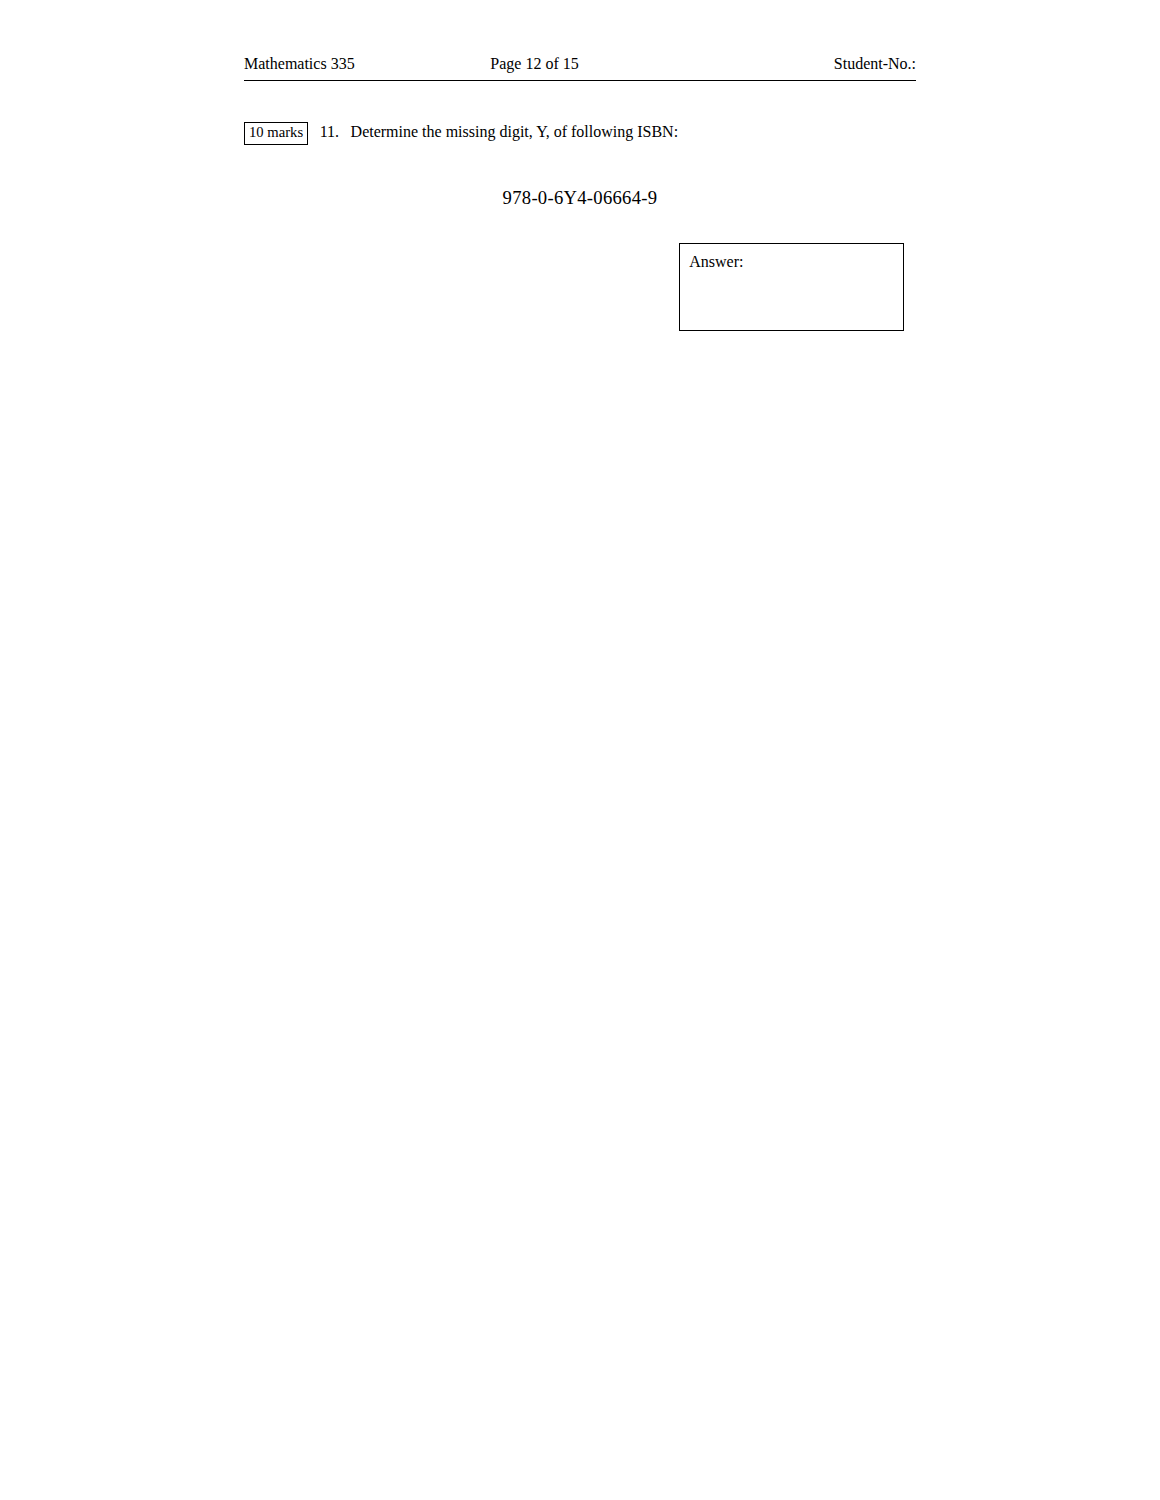Mathematics 335
Page 12 of 15
Student-No.:
10 marks
11.
Determine the missing digit, Y, of following ISBN:
978-0-6Y4-06664-9
Answer: